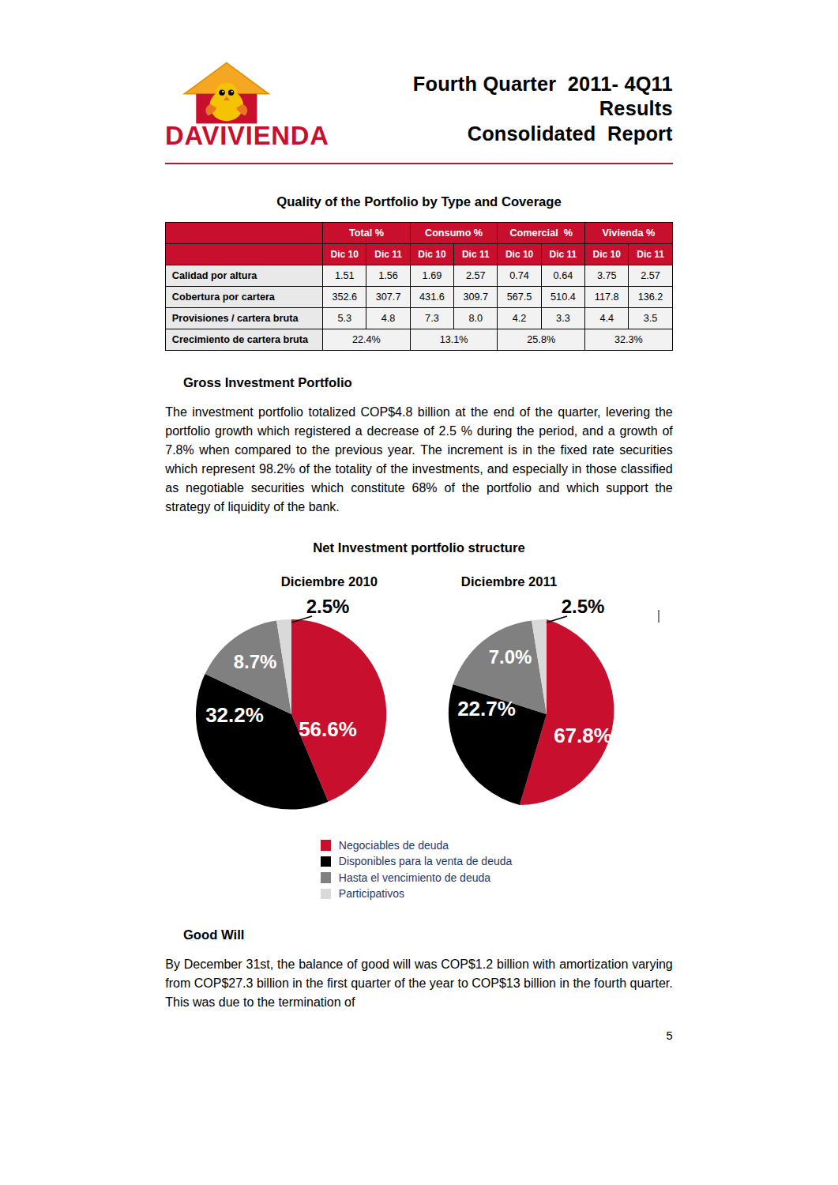DAVIVIENDA
Fourth Quarter 2011- 4Q11 Results
Consolidated Report
Quality of the Portfolio by Type and Coverage
| | Total % | Consumo % | Comercial % | Vivienda % |
| --- | --- | --- | --- | --- |
| | Dic 10 | Dic 11 | Dic 10 | Dic 11 | Dic 10 | Dic 11 | Dic 10 | Dic 11 |
| Calidad por altura | 1.51 | 1.56 | 1.69 | 2.57 | 0.74 | 0.64 | 3.75 | 2.57 |
| Cobertura por cartera | 352.6 | 307.7 | 431.6 | 309.7 | 567.5 | 510.4 | 117.8 | 136.2 |
| Provisiones / cartera bruta | 5.3 | 4.8 | 7.3 | 8.0 | 4.2 | 3.3 | 4.4 | 3.5 |
| Crecimiento de cartera bruta | 22.4% | 13.1% | 25.8% | 32.3% |
Gross Investment Portfolio
The investment portfolio totalized COP$4.8 billion at the end of the quarter, levering the portfolio growth which registered a decrease of 2.5 % during the period, and a growth of 7.8% when compared to the previous year. The increment is in the fixed rate securities which represent 98.2% of the totality of the investments, and especially in those classified as negotiable securities which constitute 68% of the portfolio and which support the strategy of liquidity of the bank.
Net Investment portfolio structure
Diciembre 2010 Diciembre 2011
56.6% 32.2% 8.7% 2.5% 67.8% 22.7% 7.0% 2.5%
Negociables de deuda
Disponibles para la venta de deuda
Hasta el vencimiento de deuda
Participativos
Good Will
By December 31st, the balance of good will was COP$1.2 billion with amortization varying from COP$27.3 billion in the first quarter of the year to COP$13 billion in the fourth quarter. This was due to the termination of
5